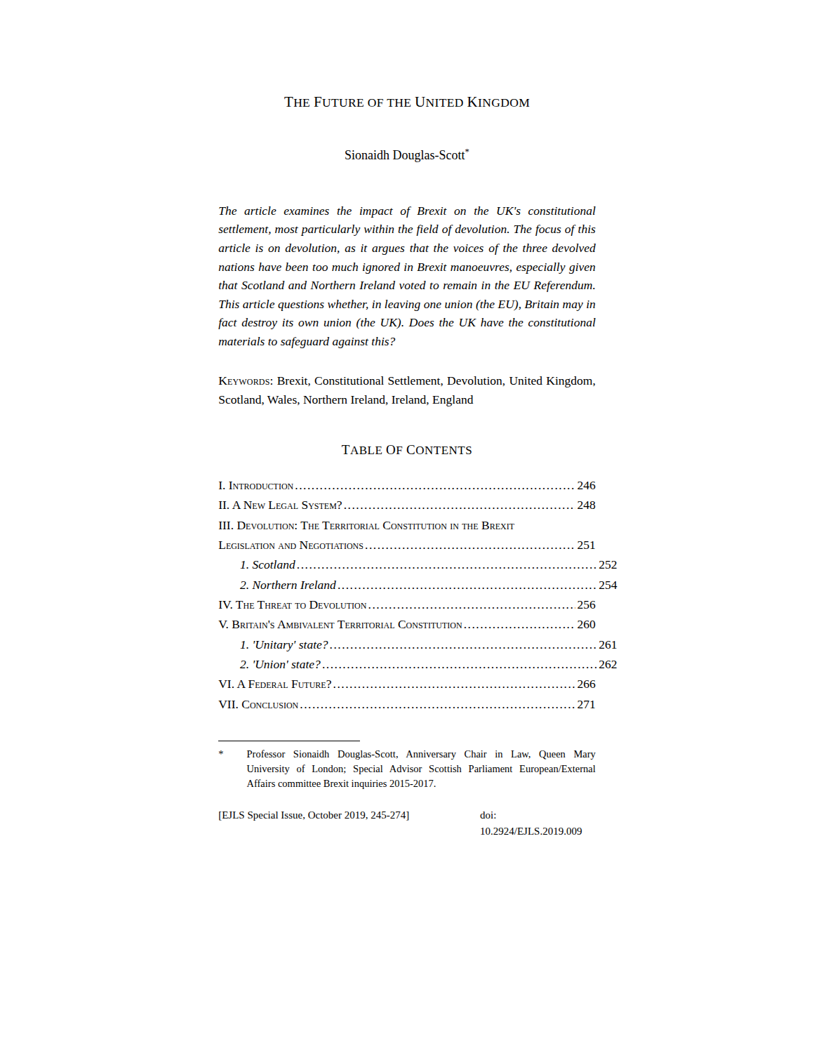The Future of the United Kingdom
Sionaidh Douglas-Scott*
The article examines the impact of Brexit on the UK's constitutional settlement, most particularly within the field of devolution. The focus of this article is on devolution, as it argues that the voices of the three devolved nations have been too much ignored in Brexit manoeuvres, especially given that Scotland and Northern Ireland voted to remain in the EU Referendum. This article questions whether, in leaving one union (the EU), Britain may in fact destroy its own union (the UK). Does the UK have the constitutional materials to safeguard against this?
Keywords: Brexit, Constitutional Settlement, Devolution, United Kingdom, Scotland, Wales, Northern Ireland, Ireland, England
Table Of Contents
I. Introduction .................................................................................................. 246
II. A New Legal System? .................................................................................................. 248
III. Devolution: The Territorial Constitution in the Brexit Legislation and Negotiations .................................................................................................. 251
1. Scotland .................................................................................................. 252
2. Northern Ireland .................................................................................................. 254
IV. The Threat to Devolution .................................................................................................. 256
V. Britain's Ambivalent Territorial Constitution .................................................................................................. 260
1. 'Unitary' state? .................................................................................................. 261
2. 'Union' state? .................................................................................................. 262
VI. A Federal Future? .................................................................................................. 266
VII. Conclusion .................................................................................................. 271
* Professor Sionaidh Douglas-Scott, Anniversary Chair in Law, Queen Mary University of London; Special Advisor Scottish Parliament European/External Affairs committee Brexit inquiries 2015-2017.
[EJLS Special Issue, October 2019, 245-274] doi: 10.2924/EJLS.2019.009